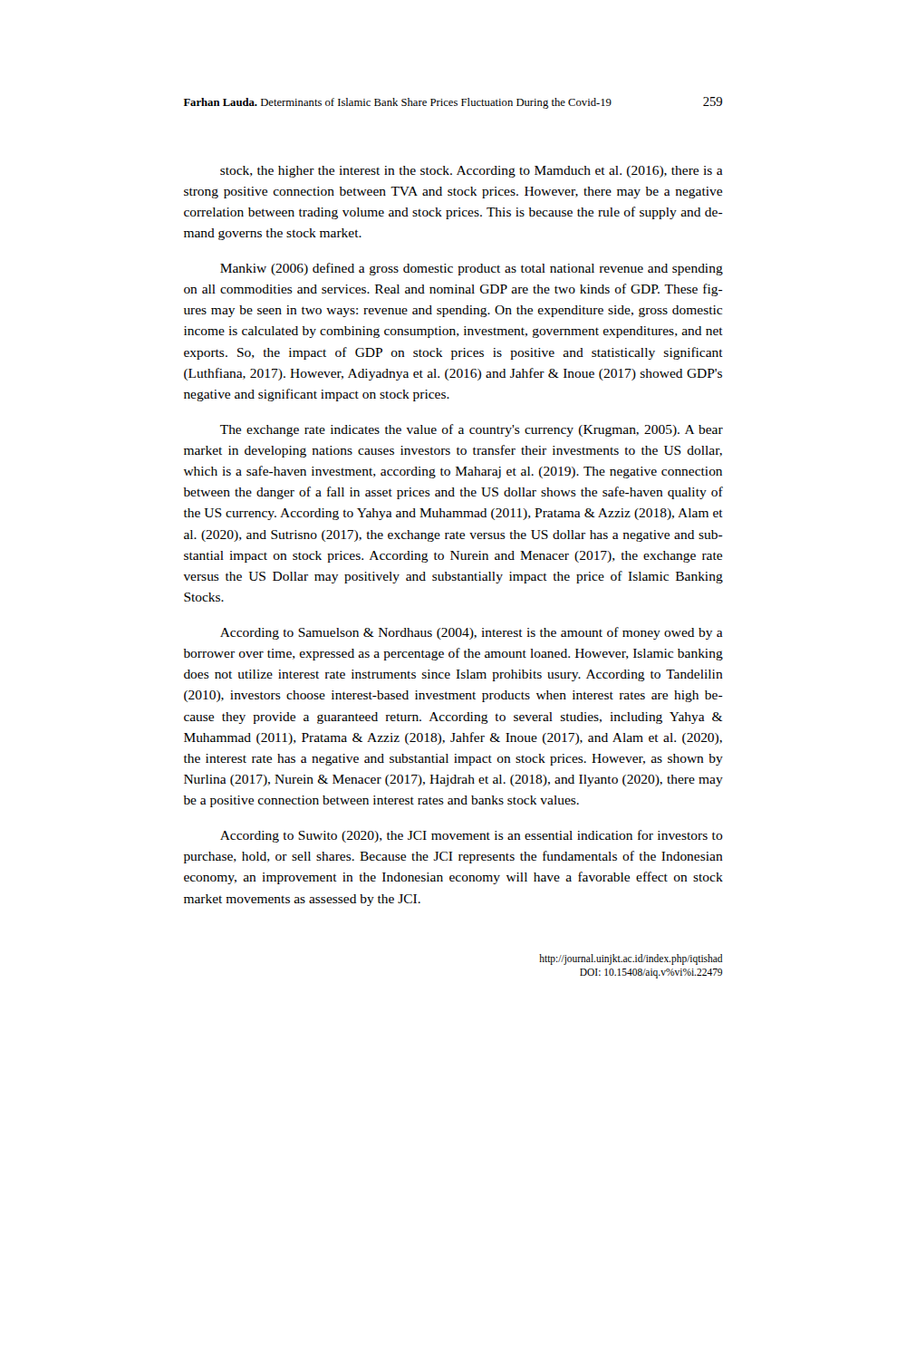Farhan Lauda. Determinants of Islamic Bank Share Prices Fluctuation During the Covid-19
259
stock, the higher the interest in the stock. According to Mamduch et al. (2016), there is a strong positive connection between TVA and stock prices. However, there may be a negative correlation between trading volume and stock prices. This is because the rule of supply and demand governs the stock market.
Mankiw (2006) defined a gross domestic product as total national revenue and spending on all commodities and services. Real and nominal GDP are the two kinds of GDP. These figures may be seen in two ways: revenue and spending. On the expenditure side, gross domestic income is calculated by combining consumption, investment, government expenditures, and net exports. So, the impact of GDP on stock prices is positive and statistically significant (Luthfiana, 2017). However, Adiyadnya et al. (2016) and Jahfer & Inoue (2017) showed GDP's negative and significant impact on stock prices.
The exchange rate indicates the value of a country's currency (Krugman, 2005). A bear market in developing nations causes investors to transfer their investments to the US dollar, which is a safe-haven investment, according to Maharaj et al. (2019). The negative connection between the danger of a fall in asset prices and the US dollar shows the safe-haven quality of the US currency. According to Yahya and Muhammad (2011), Pratama & Azziz (2018), Alam et al. (2020), and Sutrisno (2017), the exchange rate versus the US dollar has a negative and substantial impact on stock prices. According to Nurein and Menacer (2017), the exchange rate versus the US Dollar may positively and substantially impact the price of Islamic Banking Stocks.
According to Samuelson & Nordhaus (2004), interest is the amount of money owed by a borrower over time, expressed as a percentage of the amount loaned. However, Islamic banking does not utilize interest rate instruments since Islam prohibits usury. According to Tandelilin (2010), investors choose interest-based investment products when interest rates are high because they provide a guaranteed return. According to several studies, including Yahya & Muhammad (2011), Pratama & Azziz (2018), Jahfer & Inoue (2017), and Alam et al. (2020), the interest rate has a negative and substantial impact on stock prices. However, as shown by Nurlina (2017), Nurein & Menacer (2017), Hajdrah et al. (2018), and Ilyanto (2020), there may be a positive connection between interest rates and banks stock values.
According to Suwito (2020), the JCI movement is an essential indication for investors to purchase, hold, or sell shares. Because the JCI represents the fundamentals of the Indonesian economy, an improvement in the Indonesian economy will have a favorable effect on stock market movements as assessed by the JCI.
http://journal.uinjkt.ac.id/index.php/iqtishad
DOI: 10.15408/aiq.v%vi%i.22479